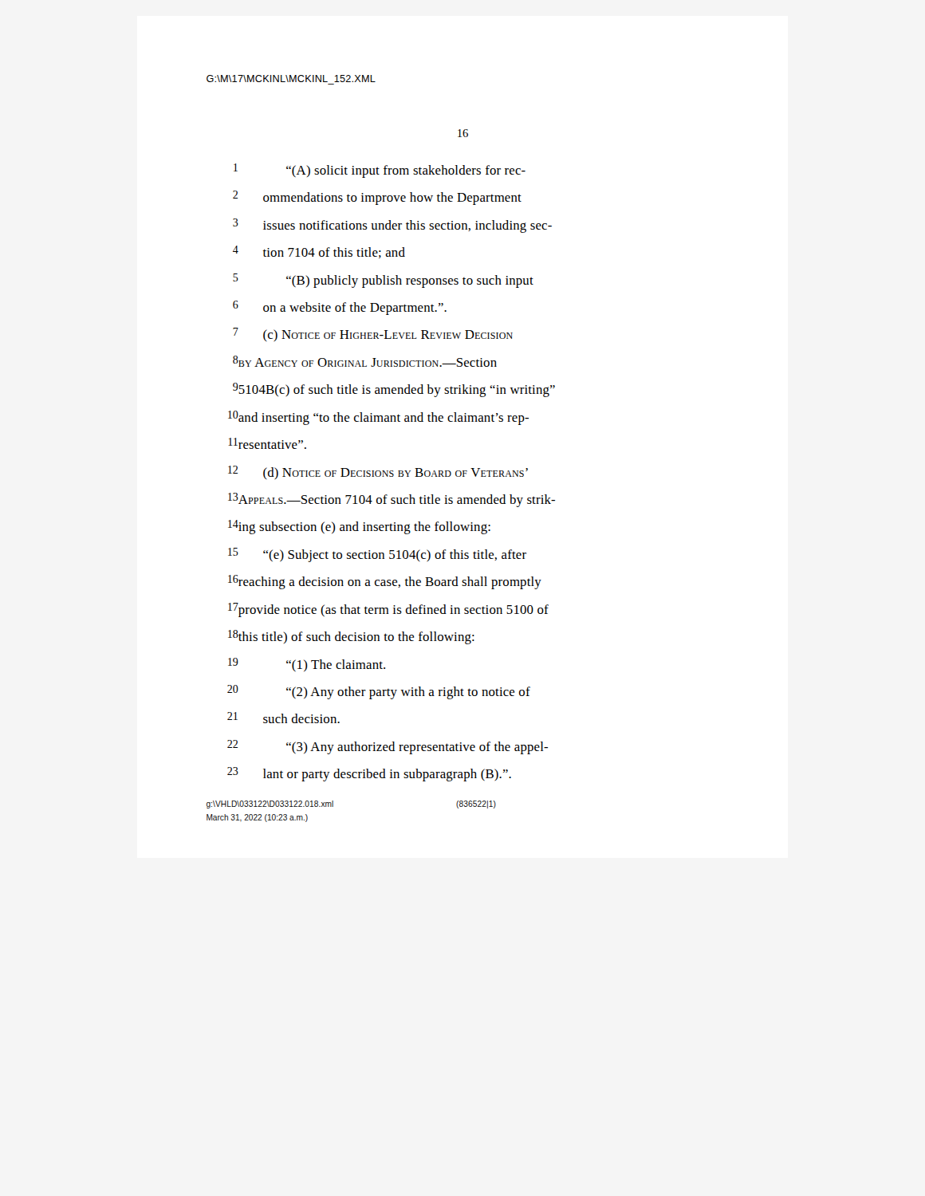G:\M\17\MCKINL\MCKINL_152.XML
16
| 1 | “(A) solicit input from stakeholders for rec- |
| 2 | ommendations to improve how the Department |
| 3 | issues notifications under this section, including sec- |
| 4 | tion 7104 of this title; and |
| 5 | “(B) publicly publish responses to such input |
| 6 | on a website of the Department.”. |
| 7 | (c) Notice of Higher-Level Review Decision |
| 8 | by Agency of Original Jurisdiction .—Section |
| 9 | 5104B(c) of such title is amended by striking “in writing” |
| 10 | and inserting “to the claimant and the claimant’s rep- |
| 11 | resentative”. |
| 12 | (d) Notice of Decisions by Board of Veterans’ |
| 13 | Appeals .—Section 7104 of such title is amended by strik- |
| 14 | ing subsection (e) and inserting the following: |
| 15 | “(e) Subject to section 5104(c) of this title, after |
| 16 | reaching a decision on a case, the Board shall promptly |
| 17 | provide notice (as that term is defined in section 5100 of |
| 18 | this title) of such decision to the following: |
| 19 | “(1) The claimant. |
| 20 | “(2) Any other party with a right to notice of |
| 21 | such decision. |
| 22 | “(3) Any authorized representative of the appel- |
| 23 | lant or party described in subparagraph (B).”. |
g:\VHLD\033122\D033122.018.xml (836522|1)
March 31, 2022 (10:23 a.m.)